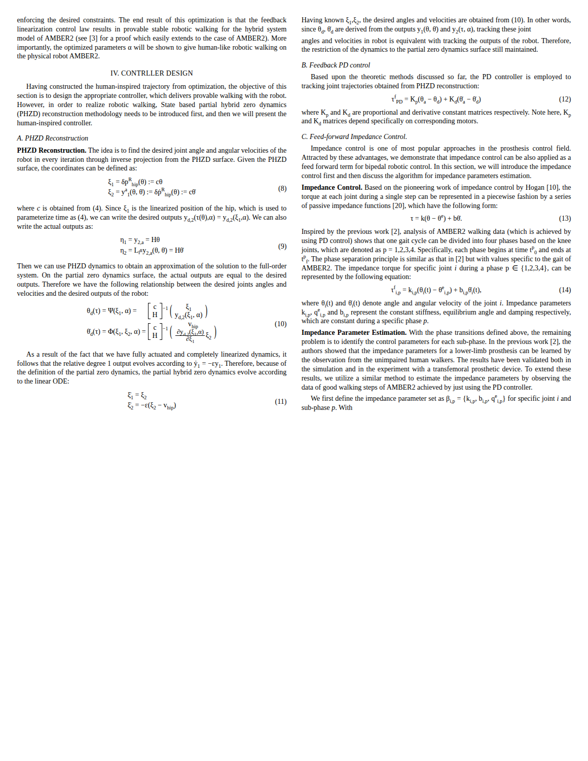enforcing the desired constraints. The end result of this optimization is that the feedback linearization control law results in provable stable robotic walking for the hybrid system model of AMBER2 (see [3] for a proof which easily extends to the case of AMBER2). More importantly, the optimized parameters α will be shown to give human-like robotic walking on the physical robot AMBER2.
IV. Contrller Design
Having constructed the human-inspired trajectory from optimization, the objective of this section is to design the appropriate controller, which delivers provable walking with the robot. However, in order to realize robotic walking, State based partial hybrid zero dynamics (PHZD) reconstruction methodology needs to be introduced first, and then we will present the human-inspired controller.
A. PHZD Reconstruction
PHZD Reconstruction. The idea is to find the desired joint angle and angular velocities of the robot in every iteration through inverse projection from the PHZD surface. Given the PHZD surface, the coordinates can be defined as:
| ξ 1 = δp R hip (θ) := cθ |
| ξ 2 = y a 1 (θ, θ̇) := δṗ R hip (θ) := cθ̇ |
(8)
where c is obtained from (4). Since ξ1 is the linearized position of the hip, which is used to parameterize time as (4), we can write the desired outputs yd,2(τ(θ),α) = yd,2(ξ1,α). We can also write the actual outputs as:
| η 1 = y 2,a = Hθ |
| η 2 = L f R y 2,a (θ, θ̇) = Hθ̇ |
(9)
Then we can use PHZD dynamics to obtain an approximation of the solution to the full-order system. On the partial zero dynamics surface, the actual outputs are equal to the desired outputs. Therefore we have the following relationship between the desired joints angles and velocities and the desired outputs of the robot:
| θ d (τ) = Ψ(ξ 1 , α) = | / c / / H / −1 | / ξ 1 / / y d,2 (ξ 1 , α) / |
| θ̇ d (τ) = Φ(ξ 1 , ξ 2 , α) = | / c / / H / −1 | / v hip / / ∂y d,2 (ξ 1 ,α) ∂ξ 1 ξ 2 / |
(10)
As a result of the fact that we have fully actuated and completely linearized dynamics, it follows that the relative degree 1 output evolves according to ẏ1 = −εy1. Therefore, because of the definition of the partial zero dynamics, the partial hybrid zero dynamics evolve according to the linear ODE:
| ξ̇ 1 = ξ 2 |
| ξ̇ 2 = −ε(ξ 2 − v hip ) |
(11)
Having known ξ1,ξ2, the desired angles and velocities are obtained from (10). In other words, since θd, θ̇d are derived from the outputs y1(θ, θ̇) and y2(τ, α), tracking these joint
angles and velocities in robot is equivalent with tracking the outputs of the robot. Therefore, the restriction of the dynamics to the partial zero dynamics surface still maintained.
B. Feedback PD control
Based upon the theoretic methods discussed so far, the PD controller is employed to tracking joint trajectories obtained from PHZD reconstruction:
τfPD = Kp(θa − θd) + Kd(θ̇a − θ̇d) (12)
where Kp and Kd are proportional and derivative constant matrices respectively. Note here, Kp and Kd matrices depend specifically on corresponding motors.
C. Feed-forward Impedance Control.
Impedance control is one of most popular approaches in the prosthesis control field. Attracted by these advantages, we demonstrate that impedance control can be also applied as a feed forward term for bipedal robotic control. In this section, we will introduce the impedance control first and then discuss the algorithm for impedance parameters estimation.
Impedance Control. Based on the pioneering work of impedance control by Hogan [10], the torque at each joint during a single step can be represented in a piecewise fashion by a series of passive impedance functions [20], which have the following form:
τ = k(θ − θe) + bθ̇. (13)
Inspired by the previous work [2], analysis of AMBER2 walking data (which is achieved by using PD control) shows that one gait cycle can be divided into four phases based on the knee joints, which are denoted as p = 1,2,3,4. Specifically, each phase begins at time tp0 and ends at tpf. The phase separation principle is similar as that in [2] but with values specific to the gait of AMBER2. The impedance torque for specific joint i during a phase p ∈ {1,2,3,4}, can be represented by the following equation:
τfi,p = ki,p(θi(t) − θei,p) + bi,pθ̇i(t), (14)
where θi(t) and θ̇i(t) denote angle and angular velocity of the joint i. Impedance parameters ki,p, qei,p and bi,p represent the constant stiffness, equilibrium angle and damping respectively, which are constant during a specific phase p.
Impedance Parameter Estimation. With the phase transitions defined above, the remaining problem is to identify the control parameters for each sub-phase. In the previous work [2], the authors showed that the impedance parameters for a lower-limb prosthesis can be learned by the observation from the unimpaired human walkers. The results have been validated both in the simulation and in the experiment with a transfemoral prosthetic device. To extend these results, we utilize a similar method to estimate the impedance parameters by observing the data of good walking steps of AMBER2 achieved by just using the PD controller.
We first define the impedance parameter set as βi,p = {ki,p, bi,p, qei,p} for specific joint i and sub-phase p. With